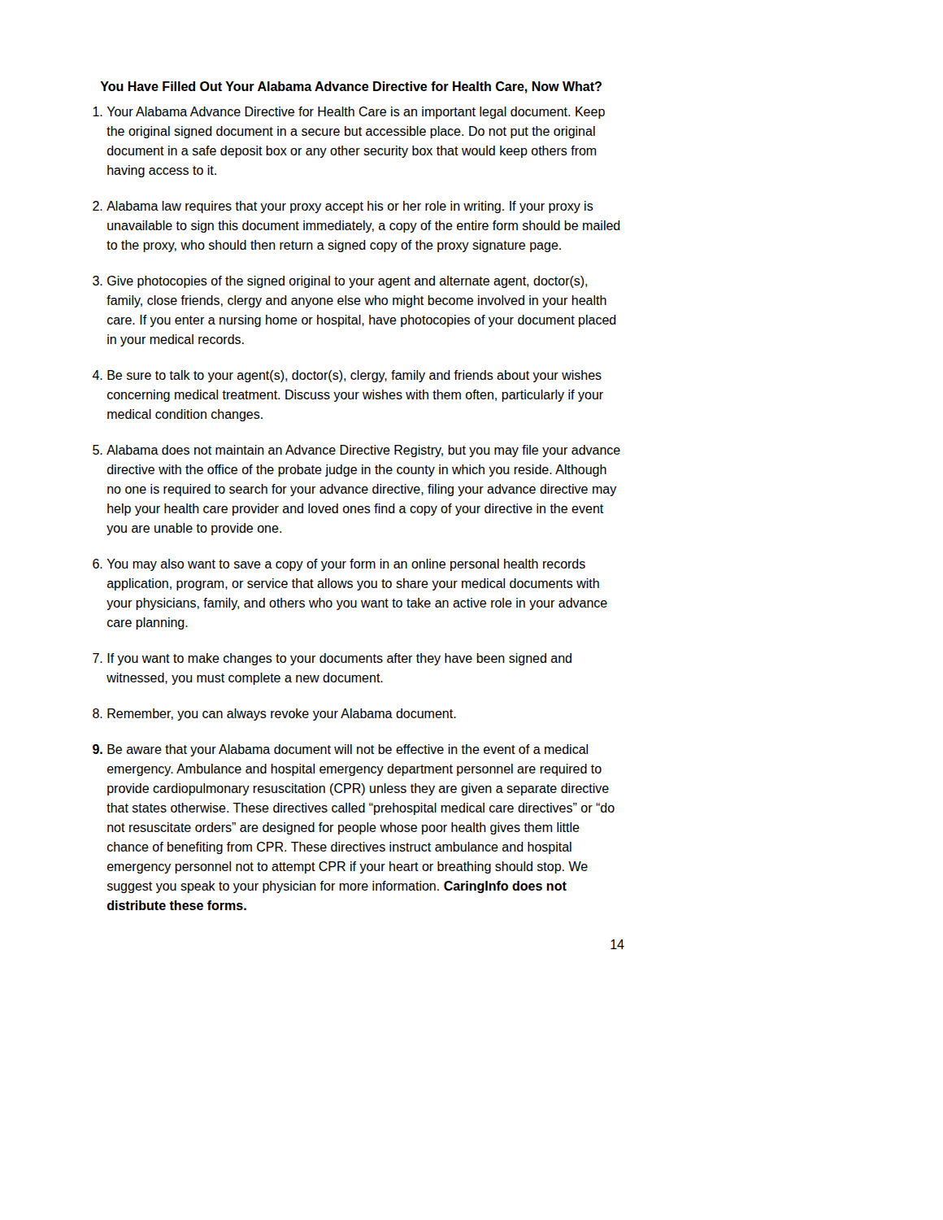You Have Filled Out Your Alabama Advance Directive for Health Care, Now What?
Your Alabama Advance Directive for Health Care is an important legal document. Keep the original signed document in a secure but accessible place. Do not put the original document in a safe deposit box or any other security box that would keep others from having access to it.
Alabama law requires that your proxy accept his or her role in writing. If your proxy is unavailable to sign this document immediately, a copy of the entire form should be mailed to the proxy, who should then return a signed copy of the proxy signature page.
Give photocopies of the signed original to your agent and alternate agent, doctor(s), family, close friends, clergy and anyone else who might become involved in your health care. If you enter a nursing home or hospital, have photocopies of your document placed in your medical records.
Be sure to talk to your agent(s), doctor(s), clergy, family and friends about your wishes concerning medical treatment. Discuss your wishes with them often, particularly if your medical condition changes.
Alabama does not maintain an Advance Directive Registry, but you may file your advance directive with the office of the probate judge in the county in which you reside. Although no one is required to search for your advance directive, filing your advance directive may help your health care provider and loved ones find a copy of your directive in the event you are unable to provide one.
You may also want to save a copy of your form in an online personal health records application, program, or service that allows you to share your medical documents with your physicians, family, and others who you want to take an active role in your advance care planning.
If you want to make changes to your documents after they have been signed and witnessed, you must complete a new document.
Remember, you can always revoke your Alabama document.
Be aware that your Alabama document will not be effective in the event of a medical emergency. Ambulance and hospital emergency department personnel are required to provide cardiopulmonary resuscitation (CPR) unless they are given a separate directive that states otherwise. These directives called “prehospital medical care directives” or “do not resuscitate orders” are designed for people whose poor health gives them little chance of benefiting from CPR. These directives instruct ambulance and hospital emergency personnel not to attempt CPR if your heart or breathing should stop. We suggest you speak to your physician for more information. CaringInfo does not distribute these forms.
14